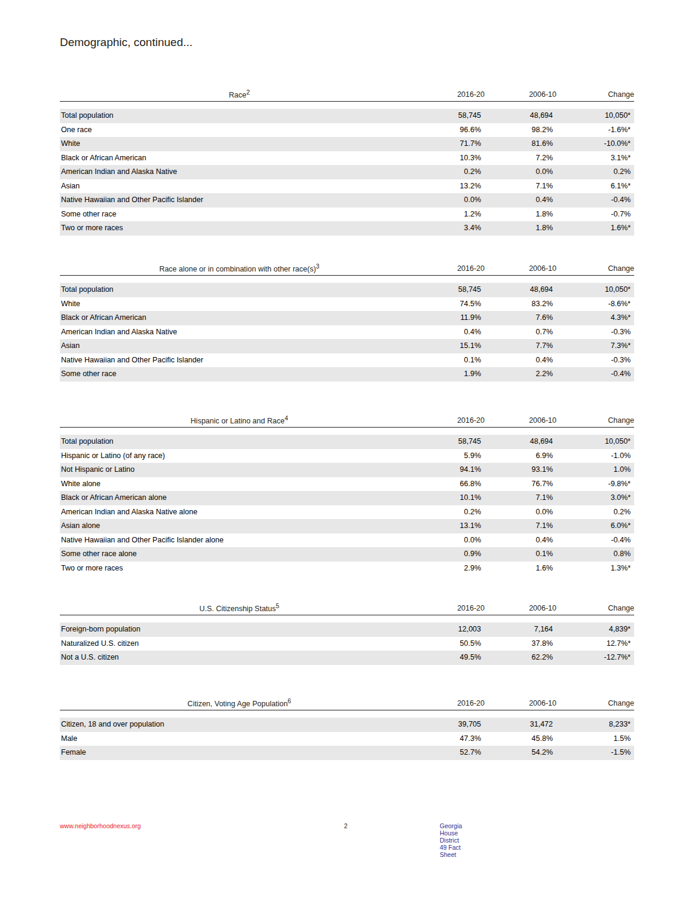Demographic, continued...
| Race 2 | 2016-20 | 2006-10 | Change |
| --- | --- | --- | --- |
| Total population | 58,745 | 48,694 | 10,050* |
| One race | 96.6% | 98.2% | -1.6%* |
| White | 71.7% | 81.6% | -10.0%* |
| Black or African American | 10.3% | 7.2% | 3.1%* |
| American Indian and Alaska Native | 0.2% | 0.0% | 0.2% |
| Asian | 13.2% | 7.1% | 6.1%* |
| Native Hawaiian and Other Pacific Islander | 0.0% | 0.4% | -0.4% |
| Some other race | 1.2% | 1.8% | -0.7% |
| Two or more races | 3.4% | 1.8% | 1.6%* |
| Race alone or in combination with other race(s) 3 | 2016-20 | 2006-10 | Change |
| --- | --- | --- | --- |
| Total population | 58,745 | 48,694 | 10,050* |
| White | 74.5% | 83.2% | -8.6%* |
| Black or African American | 11.9% | 7.6% | 4.3%* |
| American Indian and Alaska Native | 0.4% | 0.7% | -0.3% |
| Asian | 15.1% | 7.7% | 7.3%* |
| Native Hawaiian and Other Pacific Islander | 0.1% | 0.4% | -0.3% |
| Some other race | 1.9% | 2.2% | -0.4% |
| Hispanic or Latino and Race 4 | 2016-20 | 2006-10 | Change |
| --- | --- | --- | --- |
| Total population | 58,745 | 48,694 | 10,050* |
| Hispanic or Latino (of any race) | 5.9% | 6.9% | -1.0% |
| Not Hispanic or Latino | 94.1% | 93.1% | 1.0% |
| White alone | 66.8% | 76.7% | -9.8%* |
| Black or African American alone | 10.1% | 7.1% | 3.0%* |
| American Indian and Alaska Native alone | 0.2% | 0.0% | 0.2% |
| Asian alone | 13.1% | 7.1% | 6.0%* |
| Native Hawaiian and Other Pacific Islander alone | 0.0% | 0.4% | -0.4% |
| Some other race alone | 0.9% | 0.1% | 0.8% |
| Two or more races | 2.9% | 1.6% | 1.3%* |
| U.S. Citizenship Status 5 | 2016-20 | 2006-10 | Change |
| --- | --- | --- | --- |
| Foreign-born population | 12,003 | 7,164 | 4,839* |
| Naturalized U.S. citizen | 50.5% | 37.8% | 12.7%* |
| Not a U.S. citizen | 49.5% | 62.2% | -12.7%* |
| Citizen, Voting Age Population 6 | 2016-20 | 2006-10 | Change |
| --- | --- | --- | --- |
| Citizen, 18 and over population | 39,705 | 31,472 | 8,233* |
| Male | 47.3% | 45.8% | 1.5% |
| Female | 52.7% | 54.2% | -1.5% |
www.neighborhoodnexus.org 2 Georgia House District 49 Fact Sheet